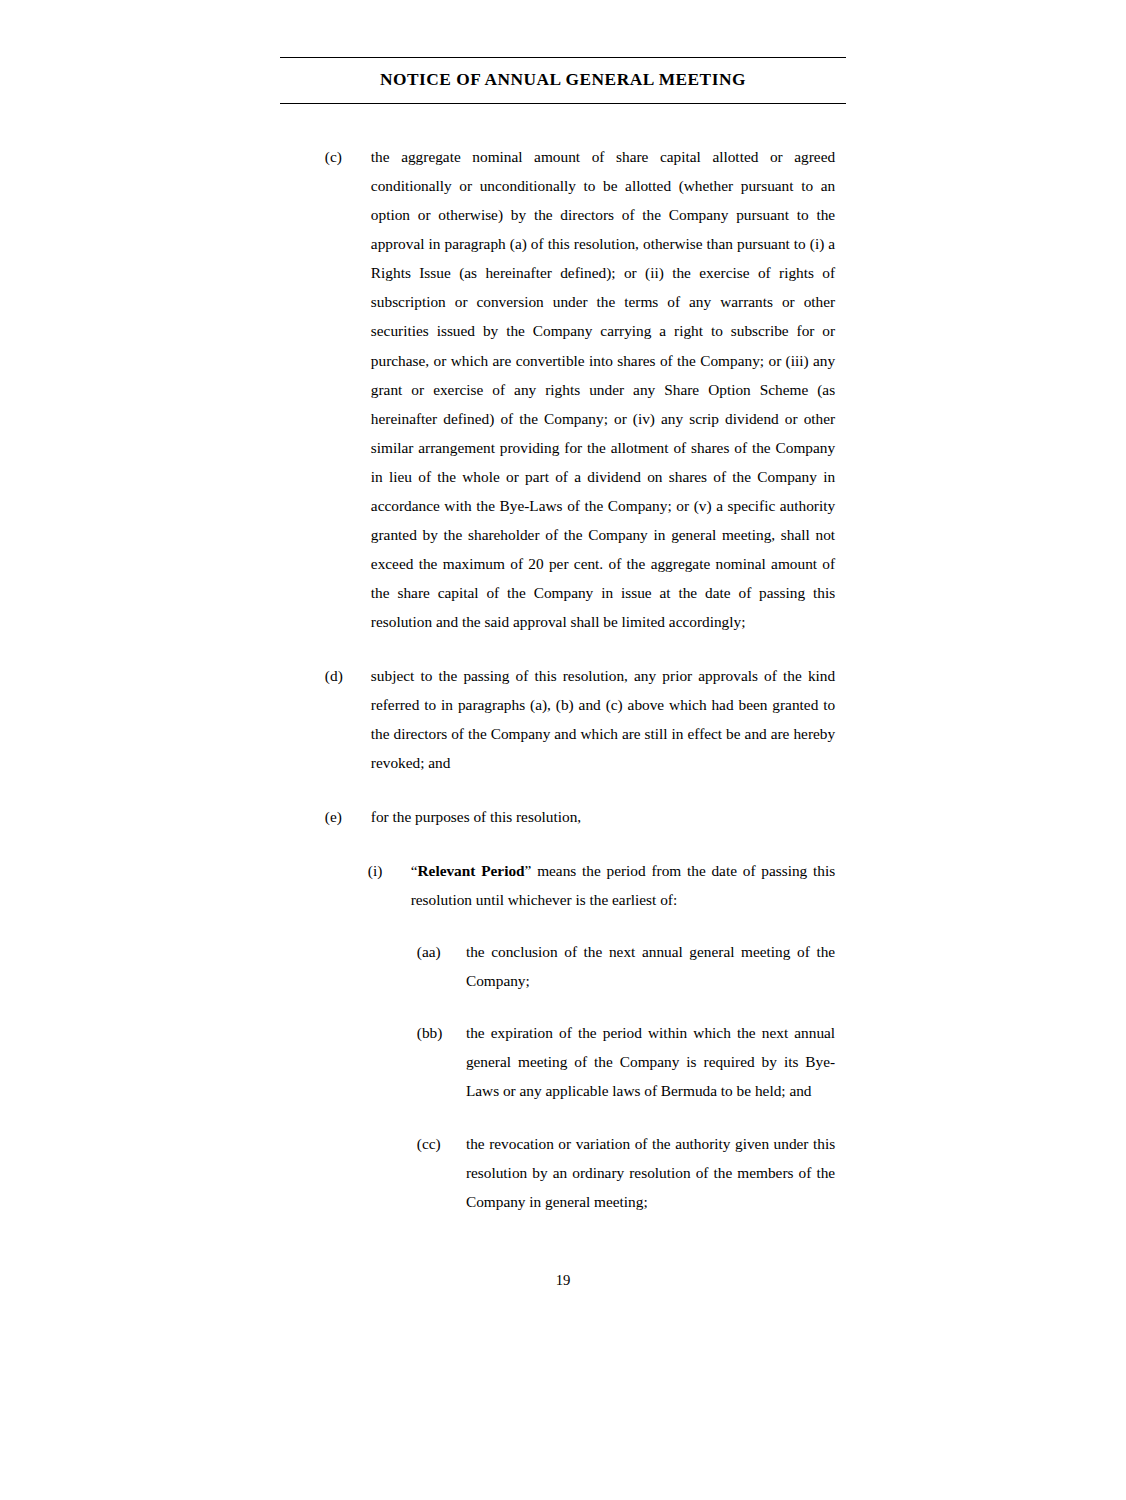NOTICE OF ANNUAL GENERAL MEETING
(c)
the aggregate nominal amount of share capital allotted or agreed conditionally or unconditionally to be allotted (whether pursuant to an option or otherwise) by the directors of the Company pursuant to the approval in paragraph (a) of this resolution, otherwise than pursuant to (i) a Rights Issue (as hereinafter defined); or (ii) the exercise of rights of subscription or conversion under the terms of any warrants or other securities issued by the Company carrying a right to subscribe for or purchase, or which are convertible into shares of the Company; or (iii) any grant or exercise of any rights under any Share Option Scheme (as hereinafter defined) of the Company; or (iv) any scrip dividend or other similar arrangement providing for the allotment of shares of the Company in lieu of the whole or part of a dividend on shares of the Company in accordance with the Bye-Laws of the Company; or (v) a specific authority granted by the shareholder of the Company in general meeting, shall not exceed the maximum of 20 per cent. of the aggregate nominal amount of the share capital of the Company in issue at the date of passing this resolution and the said approval shall be limited accordingly;
(d)
subject to the passing of this resolution, any prior approvals of the kind referred to in paragraphs (a), (b) and (c) above which had been granted to the directors of the Company and which are still in effect be and are hereby revoked; and
(e)
for the purposes of this resolution,
(i)
“Relevant Period” means the period from the date of passing this resolution until whichever is the earliest of:
(aa)
the conclusion of the next annual general meeting of the Company;
(bb)
the expiration of the period within which the next annual general meeting of the Company is required by its Bye-Laws or any applicable laws of Bermuda to be held; and
(cc)
the revocation or variation of the authority given under this resolution by an ordinary resolution of the members of the Company in general meeting;
19